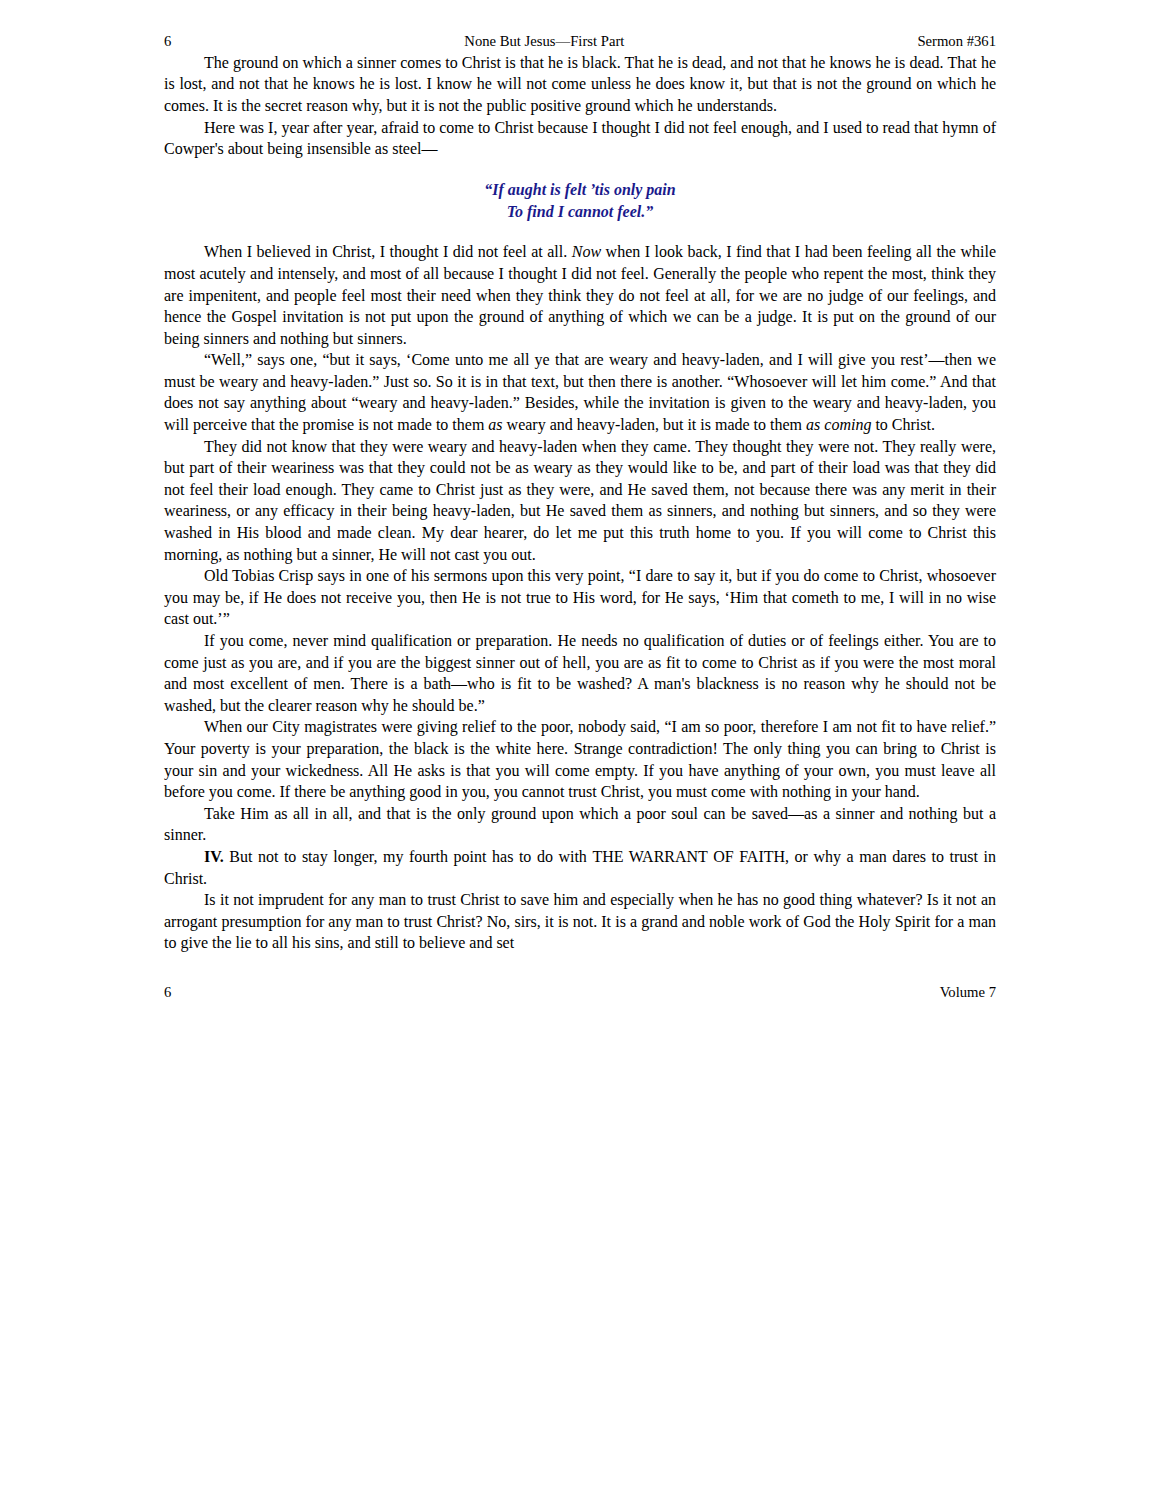6 None But Jesus—First Part Sermon #361
The ground on which a sinner comes to Christ is that he is black. That he is dead, and not that he knows he is dead. That he is lost, and not that he knows he is lost. I know he will not come unless he does know it, but that is not the ground on which he comes. It is the secret reason why, but it is not the public positive ground which he understands.
Here was I, year after year, afraid to come to Christ because I thought I did not feel enough, and I used to read that hymn of Cowper's about being insensible as steel—
“If aught is felt ’tis only pain
To find I cannot feel.”
When I believed in Christ, I thought I did not feel at all. Now when I look back, I find that I had been feeling all the while most acutely and intensely, and most of all because I thought I did not feel. Generally the people who repent the most, think they are impenitent, and people feel most their need when they think they do not feel at all, for we are no judge of our feelings, and hence the Gospel invitation is not put upon the ground of anything of which we can be a judge. It is put on the ground of our being sinners and nothing but sinners.
“Well,” says one, “but it says, ‘Come unto me all ye that are weary and heavy-laden, and I will give you rest’—then we must be weary and heavy-laden.” Just so. So it is in that text, but then there is another. “Whosoever will let him come.” And that does not say anything about “weary and heavy-laden.” Besides, while the invitation is given to the weary and heavy-laden, you will perceive that the promise is not made to them as weary and heavy-laden, but it is made to them as coming to Christ.
They did not know that they were weary and heavy-laden when they came. They thought they were not. They really were, but part of their weariness was that they could not be as weary as they would like to be, and part of their load was that they did not feel their load enough. They came to Christ just as they were, and He saved them, not because there was any merit in their weariness, or any efficacy in their being heavy-laden, but He saved them as sinners, and nothing but sinners, and so they were washed in His blood and made clean. My dear hearer, do let me put this truth home to you. If you will come to Christ this morning, as nothing but a sinner, He will not cast you out.
Old Tobias Crisp says in one of his sermons upon this very point, “I dare to say it, but if you do come to Christ, whosoever you may be, if He does not receive you, then He is not true to His word, for He says, ‘Him that cometh to me, I will in no wise cast out.’”
If you come, never mind qualification or preparation. He needs no qualification of duties or of feelings either. You are to come just as you are, and if you are the biggest sinner out of hell, you are as fit to come to Christ as if you were the most moral and most excellent of men. There is a bath—who is fit to be washed? A man's blackness is no reason why he should not be washed, but the clearer reason why he should be.”
When our City magistrates were giving relief to the poor, nobody said, “I am so poor, therefore I am not fit to have relief.” Your poverty is your preparation, the black is the white here. Strange contradiction! The only thing you can bring to Christ is your sin and your wickedness. All He asks is that you will come empty. If you have anything of your own, you must leave all before you come. If there be anything good in you, you cannot trust Christ, you must come with nothing in your hand.
Take Him as all in all, and that is the only ground upon which a poor soul can be saved—as a sinner and nothing but a sinner.
IV. But not to stay longer, my fourth point has to do with THE WARRANT OF FAITH, or why a man dares to trust in Christ.
Is it not imprudent for any man to trust Christ to save him and especially when he has no good thing whatever? Is it not an arrogant presumption for any man to trust Christ? No, sirs, it is not. It is a grand and noble work of God the Holy Spirit for a man to give the lie to all his sins, and still to believe and set
6 Volume 7